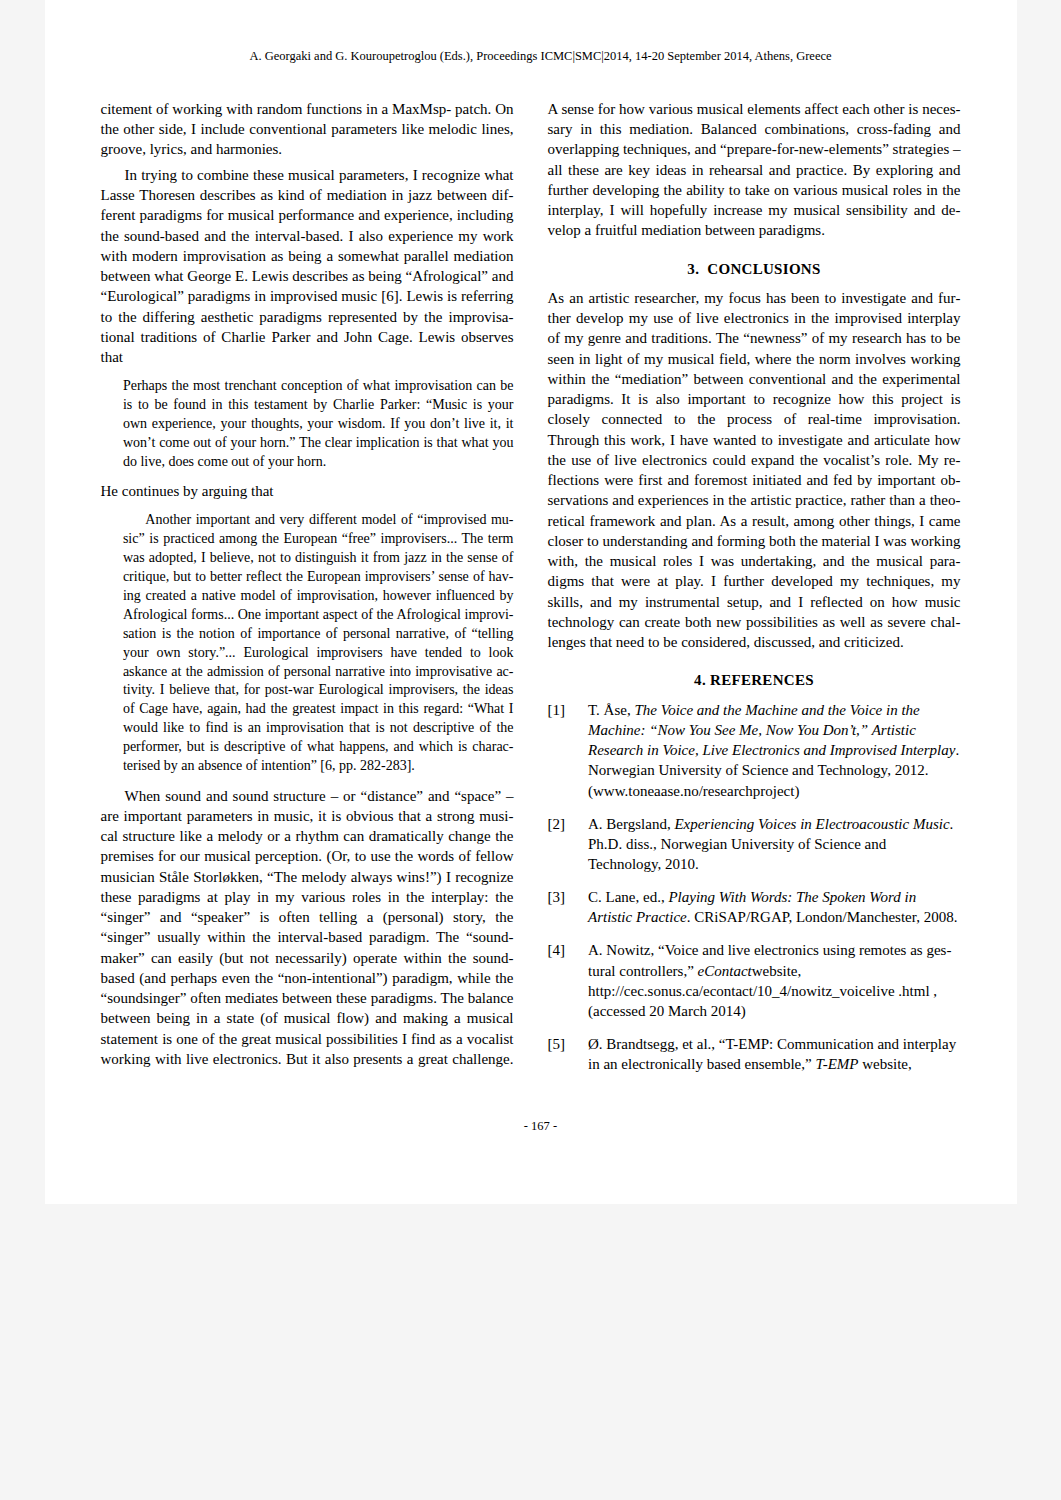A. Georgaki and G. Kouroupetroglou (Eds.), Proceedings ICMC|SMC|2014, 14-20 September 2014, Athens, Greece
citement of working with random functions in a MaxMsp- patch. On the other side, I include conventional parameters like melodic lines, groove, lyrics, and harmonies.
In trying to combine these musical parameters, I recognize what Lasse Thoresen describes as kind of mediation in jazz between different paradigms for musical performance and experience, including the sound-based and the interval-based. I also experience my work with modern improvisation as being a somewhat parallel mediation between what George E. Lewis describes as being “Afrological” and “Eurological” paradigms in improvised music [6]. Lewis is referring to the differing aesthetic paradigms represented by the improvisational traditions of Charlie Parker and John Cage. Lewis observes that
Perhaps the most trenchant conception of what improvisation can be is to be found in this testament by Charlie Parker: “Music is your own experience, your thoughts, your wisdom. If you don’t live it, it won’t come out of your horn.” The clear implication is that what you do live, does come out of your horn.
He continues by arguing that
Another important and very different model of “improvised music” is practiced among the European “free” improvisers... The term was adopted, I believe, not to distinguish it from jazz in the sense of critique, but to better reflect the European improvisers’ sense of having created a native model of improvisation, however influenced by Afrological forms... One important aspect of the Afrological improvisation is the notion of importance of personal narrative, of “telling your own story.”... Eurological improvisers have tended to look askance at the admission of personal narrative into improvisative activity. I believe that, for post-war Eurological improvisers, the ideas of Cage have, again, had the greatest impact in this regard: “What I would like to find is an improvisation that is not descriptive of the performer, but is descriptive of what happens, and which is characterised by an absence of intention” [6, pp. 282-283].
When sound and sound structure – or “distance” and “space” – are important parameters in music, it is obvious that a strong musical structure like a melody or a rhythm can dramatically change the premises for our musical perception. (Or, to use the words of fellow musician Ståle Storløkken, “The melody always wins!”) I recognize these paradigms at play in my various roles in the interplay: the “singer” and “speaker” is often telling a (personal) story, the “singer” usually within the interval-based paradigm. The “soundmaker” can easily (but not necessarily) operate within the sound-based (and perhaps even the “non-intentional”) paradigm, while the “soundsinger” often mediates between these paradigms. The balance between being in a state (of musical flow) and making a musical statement is one of the great musical possibilities I find as a vocalist working with live electronics. But it also presents a great challenge. A sense for how various musical elements affect each other is necessary in this mediation. Balanced combinations, cross-fading and overlapping techniques, and “prepare-for-new-elements” strategies – all these are key ideas in rehearsal and practice. By exploring and further developing the ability to take on various musical roles in the interplay, I will hopefully increase my musical sensibility and develop a fruitful mediation between paradigms.
3. CONCLUSIONS
As an artistic researcher, my focus has been to investigate and further develop my use of live electronics in the improvised interplay of my genre and traditions. The “newness” of my research has to be seen in light of my musical field, where the norm involves working within the “mediation” between conventional and the experimental paradigms. It is also important to recognize how this project is closely connected to the process of real-time improvisation. Through this work, I have wanted to investigate and articulate how the use of live electronics could expand the vocalist’s role. My reflections were first and foremost initiated and fed by important observations and experiences in the artistic practice, rather than a theoretical framework and plan. As a result, among other things, I came closer to understanding and forming both the material I was working with, the musical roles I was undertaking, and the musical paradigms that were at play. I further developed my techniques, my skills, and my instrumental setup, and I reflected on how music technology can create both new possibilities as well as severe challenges that need to be considered, discussed, and criticized.
4. REFERENCES
[1] T. Åse, The Voice and the Machine and the Voice in the Machine: “Now You See Me, Now You Don’t,” Artistic Research in Voice, Live Electronics and Improvised Interplay. Norwegian University of Science and Technology, 2012. (www.toneaase.no/researchproject)
[2] A. Bergsland, Experiencing Voices in Electroacoustic Music. Ph.D. diss., Norwegian University of Science and Technology, 2010.
[3] C. Lane, ed., Playing With Words: The Spoken Word in Artistic Practice. CRiSAP/RGAP, London/Manchester, 2008.
[4] A. Nowitz, “Voice and live electronics using remotes as gestural controllers,” eContactwebsite, http://cec.sonus.ca/econtact/10_4/nowitz_voicelive .html , (accessed 20 March 2014)
[5] Ø. Brandtsegg, et al., “T-EMP: Communication and interplay in an electronically based ensemble,” T-EMP website,
- 167 -